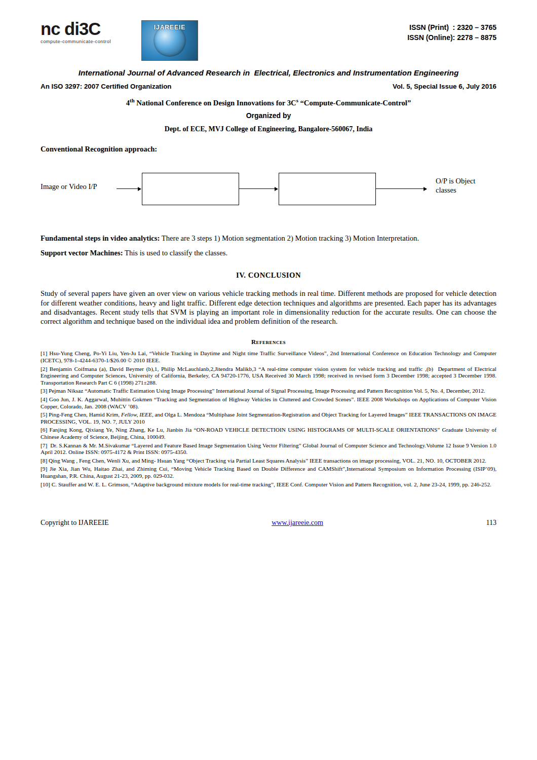nc di 3C
compute-communicate-control
IJAREEIE
ISSN (Print) : 2320 – 3765
ISSN (Online): 2278 – 8875
International Journal of Advanced Research in Electrical, Electronics and Instrumentation Engineering
An ISO 3297: 2007 Certified Organization Vol. 5, Special Issue 6, July 2016
4th National Conference on Design Innovations for 3Cs “Compute-Communicate-Control”
Organized by
Dept. of ECE, MVJ College of Engineering, Bangalore-560067, India
Conventional Recognition approach:
Image or Video I/P
O/P is Object classes
Fundamental steps in video analytics: There are 3 steps 1) Motion segmentation 2) Motion tracking 3) Motion Interpretation.
Support vector Machines: This is used to classify the classes.
IV. CONCLUSION
Study of several papers have given an over view on various vehicle tracking methods in real time. Different methods are proposed for vehicle detection for different weather conditions, heavy and light traffic. Different edge detection techniques and algorithms are presented. Each paper has its advantages and disadvantages. Recent study tells that SVM is playing an important role in dimensionality reduction for the accurate results. One can choose the correct algorithm and technique based on the individual idea and problem definition of the research.
References
[1] Hsu-Yung Cheng, Po-Yi Liu, Yen-Ju Lai, “Vehicle Tracking in Daytime and Night time Traffic Surveillance Videos”, 2nd International Conference on Education Technology and Computer (ICETC), 978-1-4244-6370-1/$26.00 © 2010 IEEE.
[2] Benjamin Coifmana (a), David Beymer (b),1, Philip McLauchlanb,2,Jitendra Malikb,3 “A real-time computer vision system for vehicle tracking and traffic ,(b) Department of Electrical Engineering and Computer Sciences, University of California, Berkeley, CA 94720-1776, USA Received 30 March 1998; received in revised form 3 December 1998; accepted 3 December 1998. Transportation Research Part C 6 (1998) 271±288.
[3] Pejman Niksaz “Automatic Traffic Estimation Using Image Processing” International Journal of Signal Processing, Image Processing and Pattern Recognition Vol. 5, No. 4, December, 2012.
[4] Goo Jun, J. K. Aggarwal, Muhittin Gokmen “Tracking and Segmentation of Highway Vehicles in Cluttered and Crowded Scenes”. IEEE 2008 Workshops on Applications of Computer Vision Copper, Colorado, Jan. 2008 (WACV ’08).
[5] Ping-Feng Chen, Hamid Krim, Fellow, IEEE, and Olga L. Mendoza “Multiphase Joint Segmentation-Registration and Object Tracking for Layered Images” IEEE TRANSACTIONS ON IMAGE PROCESSING, VOL. 19, NO. 7, JULY 2010
[6] Fanjing Kong, Qixiang Ye, Ning Zhang, Ke Lu, Jianbin Jia “ON-ROAD VEHICLE DETECTIOIN USING HISTOGRAMS OF MULTI-SCALE ORIENTATIONS” Graduate University of Chinese Academy of Science, Beijing, China, 100049.
[7] Dr. S.Kannan & Mr. M.Sivakumar “Layered and Feature Based Image Segmentation Using Vector Filtering” Global Journal of Computer Science and Technology.Volume 12 Issue 9 Version 1.0 April 2012. Online ISSN: 0975-4172 & Print ISSN: 0975-4350.
[8] Qing Wang , Feng Chen, Wenli Xu, and Ming- Hsuan Yang “Object Tracking via Partial Least Squares Analysis” IEEE transactions on image processing, VOL. 21, NO. 10, OCTOBER 2012.
[9] Jie Xia, Jian Wu, Haitao Zhai, and Zhiming Cui, “Moving Vehicle Tracking Based on Double Difference and CAMShift”,International Symposium on Information Processing (ISIP’09), Huangshan, P.R. China, August 21-23, 2009, pp. 029-032.
[10] C. Stauffer and W. E. L. Grimson, “Adaptive background mixture models for real-time tracking”, IEEE Conf. Computer Vision and Pattern Recognition, vol. 2, June 23-24, 1999, pp. 246-252.
Copyright to IJAREEIE www.ijareeie.com 113